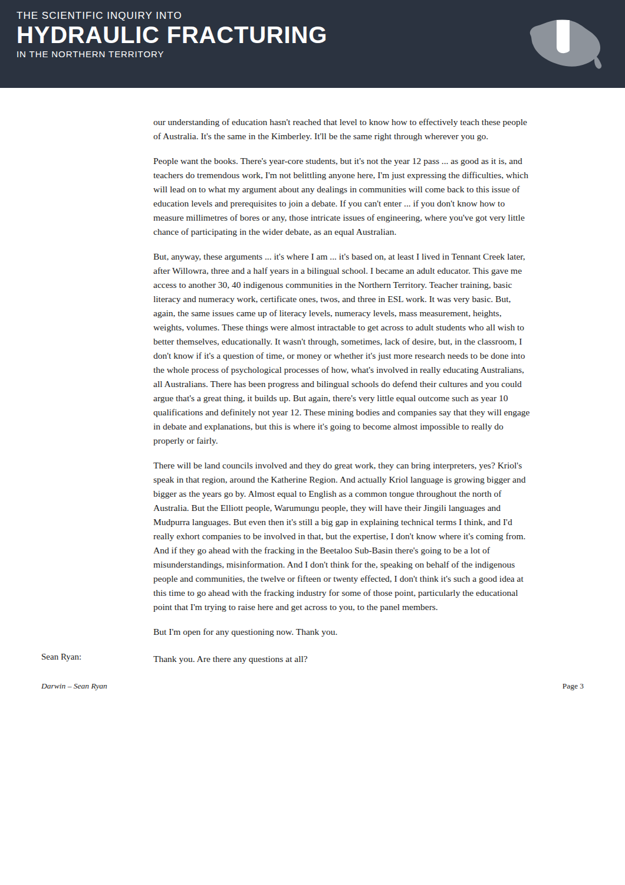The Scientific Inquiry into
Hydraulic Fracturing
in the Northern Territory
our understanding of education hasn't reached that level to know how to effectively teach these people of Australia. It's the same in the Kimberley. It'll be the same right through wherever you go.
People want the books. There's year-core students, but it's not the year 12 pass ... as good as it is, and teachers do tremendous work, I'm not belittling anyone here, I'm just expressing the difficulties, which will lead on to what my argument about any dealings in communities will come back to this issue of education levels and prerequisites to join a debate. If you can't enter ... if you don't know how to measure millimetres of bores or any, those intricate issues of engineering, where you've got very little chance of participating in the wider debate, as an equal Australian.
But, anyway, these arguments ... it's where I am ... it's based on, at least I lived in Tennant Creek later, after Willowra, three and a half years in a bilingual school. I became an adult educator. This gave me access to another 30, 40 indigenous communities in the Northern Territory. Teacher training, basic literacy and numeracy work, certificate ones, twos, and three in ESL work. It was very basic. But, again, the same issues came up of literacy levels, numeracy levels, mass measurement, heights, weights, volumes. These things were almost intractable to get across to adult students who all wish to better themselves, educationally. It wasn't through, sometimes, lack of desire, but, in the classroom, I don't know if it's a question of time, or money or whether it's just more research needs to be done into the whole process of psychological processes of how, what's involved in really educating Australians, all Australians. There has been progress and bilingual schools do defend their cultures and you could argue that's a great thing, it builds up. But again, there's very little equal outcome such as year 10 qualifications and definitely not year 12. These mining bodies and companies say that they will engage in debate and explanations, but this is where it's going to become almost impossible to really do properly or fairly.
There will be land councils involved and they do great work, they can bring interpreters, yes? Kriol's speak in that region, around the Katherine Region. And actually Kriol language is growing bigger and bigger as the years go by. Almost equal to English as a common tongue throughout the north of Australia. But the Elliott people, Warumungu people, they will have their Jingili languages and Mudpurra languages. But even then it's still a big gap in explaining technical terms I think, and I'd really exhort companies to be involved in that, but the expertise, I don't know where it's coming from. And if they go ahead with the fracking in the Beetaloo Sub-Basin there's going to be a lot of misunderstandings, misinformation. And I don't think for the, speaking on behalf of the indigenous people and communities, the twelve or fifteen or twenty effected, I don't think it's such a good idea at this time to go ahead with the fracking industry for some of those point, particularly the educational point that I'm trying to raise here and get across to you, to the panel members.
But I'm open for any questioning now. Thank you.
Sean Ryan:
Thank you. Are there any questions at all?
Darwin – Sean Ryan
Page 3